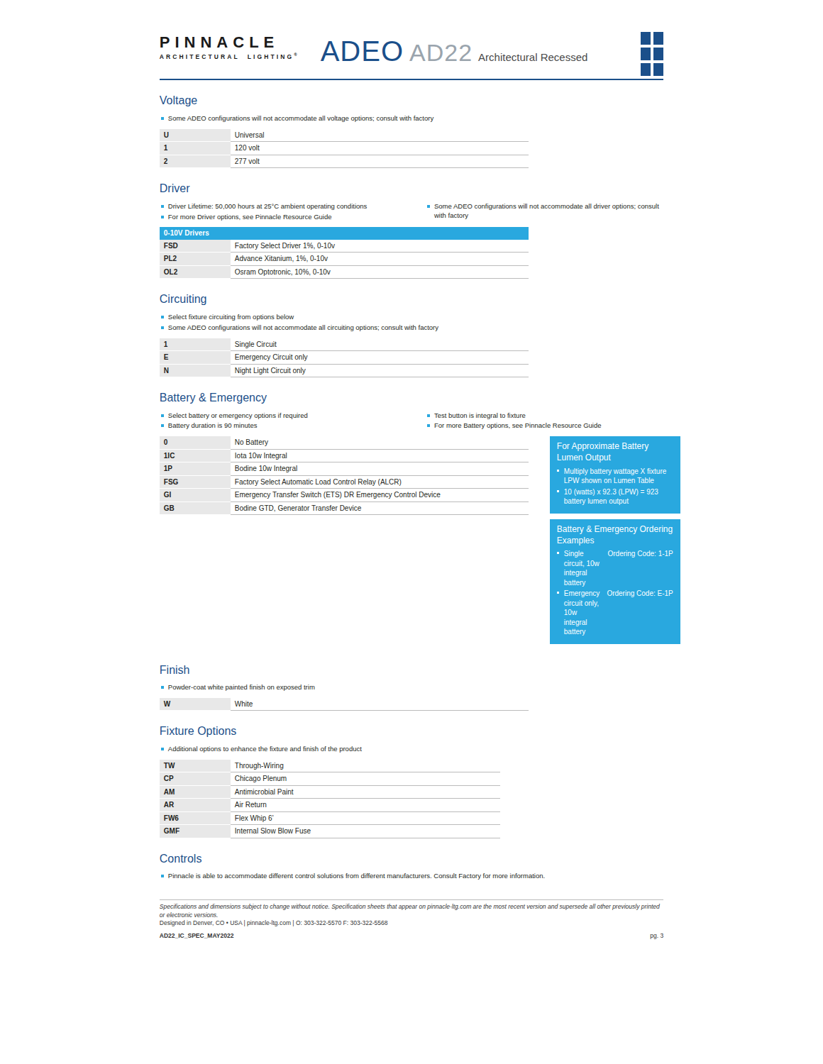PINNACLE
ARCHITECTURAL LIGHTING®
ADEO AD22 Architectural Recessed
Voltage
Some ADEO configurations will not accommodate all voltage options; consult with factory
| U | Universal |
| 1 | 120 volt |
| 2 | 277 volt |
Driver
Driver Lifetime: 50,000 hours at 25°C ambient operating conditions
For more Driver options, see Pinnacle Resource Guide
Some ADEO configurations will not accommodate all driver options; consult with factory
0-10V Drivers
| FSD | Factory Select Driver 1%, 0-10v |
| PL2 | Advance Xitanium, 1%, 0-10v |
| OL2 | Osram Optotronic, 10%, 0-10v |
Circuiting
Select fixture circuiting from options below
Some ADEO configurations will not accommodate all circuiting options; consult with factory
| 1 | Single Circuit |
| E | Emergency Circuit only |
| N | Night Light Circuit only |
Battery & Emergency
Select battery or emergency options if required
Battery duration is 90 minutes
Test button is integral to fixture
For more Battery options, see Pinnacle Resource Guide
| 0 | No Battery |
| 1IC | Iota 10w Integral |
| 1P | Bodine 10w Integral |
| FSG | Factory Select Automatic Load Control Relay (ALCR) |
| GI | Emergency Transfer Switch (ETS) DR Emergency Control Device |
| GB | Bodine GTD, Generator Transfer Device |
For Approximate Battery Lumen Output
Multiply battery wattage X fixture LPW shown on Lumen Table
10 (watts) x 92.3 (LPW) = 923 battery lumen output
Battery & Emergency Ordering Examples
Single circuit, 10w integral battery Ordering Code: 1-1P
Emergency circuit only, 10w integral battery Ordering Code: E-1P
Finish
Powder-coat white painted finish on exposed trim
| W | White |
Fixture Options
Additional options to enhance the fixture and finish of the product
| TW | Through-Wiring |
| CP | Chicago Plenum |
| AM | Antimicrobial Paint |
| AR | Air Return |
| FW6 | Flex Whip 6’ |
| GMF | Internal Slow Blow Fuse |
Controls
Pinnacle is able to accommodate different control solutions from different manufacturers. Consult Factory for more information.
Specifications and dimensions subject to change without notice. Specification sheets that appear on pinnacle-ltg.com are the most recent version and supersede all other previously printed or electronic versions.
Designed in Denver, CO • USA | pinnacle-ltg.com | O: 303-322-5570 F: 303-322-5568
AD22_IC_SPEC_MAY2022
pg. 3